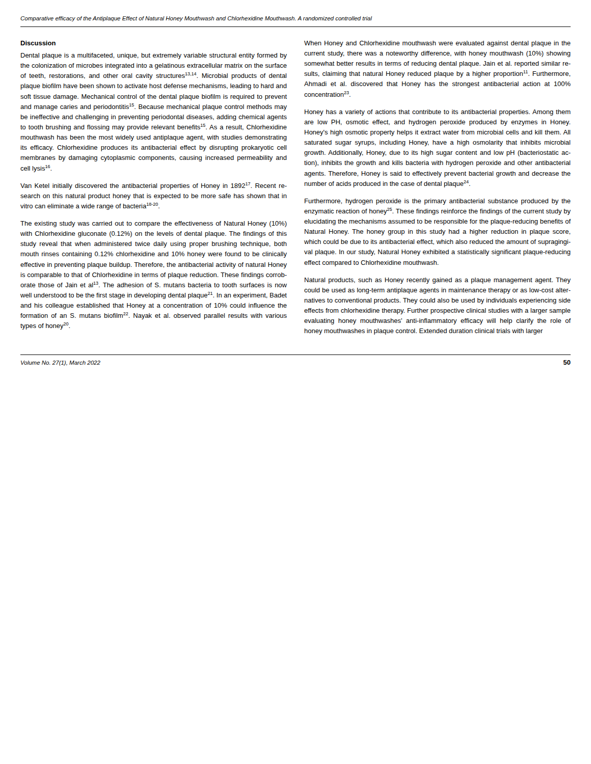Comparative efficacy of the Antiplaque Effect of Natural Honey Mouthwash and Chlorhexidine Mouthwash. A randomized controlled trial
Discussion
Dental plaque is a multifaceted, unique, but extremely variable structural entity formed by the colonization of microbes integrated into a gelatinous extracellular matrix on the surface of teeth, restorations, and other oral cavity structures13,14. Microbial products of dental plaque biofilm have been shown to activate host defense mechanisms, leading to hard and soft tissue damage. Mechanical control of the dental plaque biofilm is required to prevent and manage caries and periodontitis15. Because mechanical plaque control methods may be ineffective and challenging in preventing periodontal diseases, adding chemical agents to tooth brushing and flossing may provide relevant benefits15. As a result, Chlorhexidine mouthwash has been the most widely used antiplaque agent, with studies demonstrating its efficacy. Chlorhexidine produces its antibacterial effect by disrupting prokaryotic cell membranes by damaging cytoplasmic components, causing increased permeability and cell lysis16.
Van Ketel initially discovered the antibacterial properties of Honey in 189217. Recent research on this natural product honey that is expected to be more safe has shown that in vitro can eliminate a wide range of bacteria18-20.
The existing study was carried out to compare the effectiveness of Natural Honey (10%) with Chlorhexidine gluconate (0.12%) on the levels of dental plaque. The findings of this study reveal that when administered twice daily using proper brushing technique, both mouth rinses containing 0.12% chlorhexidine and 10% honey were found to be clinically effective in preventing plaque buildup. Therefore, the antibacterial activity of natural Honey is comparable to that of Chlorhexidine in terms of plaque reduction. These findings corroborate those of Jain et al13. The adhesion of S. mutans bacteria to tooth surfaces is now well understood to be the first stage in developing dental plaque21. In an experiment, Badet and his colleague established that Honey at a concentration of 10% could influence the formation of an S. mutans biofilm22. Nayak et al. observed parallel results with various types of honey20.
When Honey and Chlorhexidine mouthwash were evaluated against dental plaque in the current study, there was a noteworthy difference, with honey mouthwash (10%) showing somewhat better results in terms of reducing dental plaque. Jain et al. reported similar results, claiming that natural Honey reduced plaque by a higher proportion11. Furthermore, Ahmadi et al. discovered that Honey has the strongest antibacterial action at 100% concentration23.
Honey has a variety of actions that contribute to its antibacterial properties. Among them are low PH, osmotic effect, and hydrogen peroxide produced by enzymes in Honey. Honey's high osmotic property helps it extract water from microbial cells and kill them. All saturated sugar syrups, including Honey, have a high osmolarity that inhibits microbial growth. Additionally, Honey, due to its high sugar content and low pH (bacteriostatic action), inhibits the growth and kills bacteria with hydrogen peroxide and other antibacterial agents. Therefore, Honey is said to effectively prevent bacterial growth and decrease the number of acids produced in the case of dental plaque24.
Furthermore, hydrogen peroxide is the primary antibacterial substance produced by the enzymatic reaction of honey25. These findings reinforce the findings of the current study by elucidating the mechanisms assumed to be responsible for the plaque-reducing benefits of Natural Honey. The honey group in this study had a higher reduction in plaque score, which could be due to its antibacterial effect, which also reduced the amount of supragingival plaque. In our study, Natural Honey exhibited a statistically significant plaque-reducing effect compared to Chlorhexidine mouthwash.
Natural products, such as Honey recently gained as a plaque management agent. They could be used as long-term antiplaque agents in maintenance therapy or as low-cost alternatives to conventional products. They could also be used by individuals experiencing side effects from chlorhexidine therapy. Further prospective clinical studies with a larger sample evaluating honey mouthwashes' anti-inflammatory efficacy will help clarify the role of honey mouthwashes in plaque control. Extended duration clinical trials with larger
Volume No. 27(1), March 2022 50